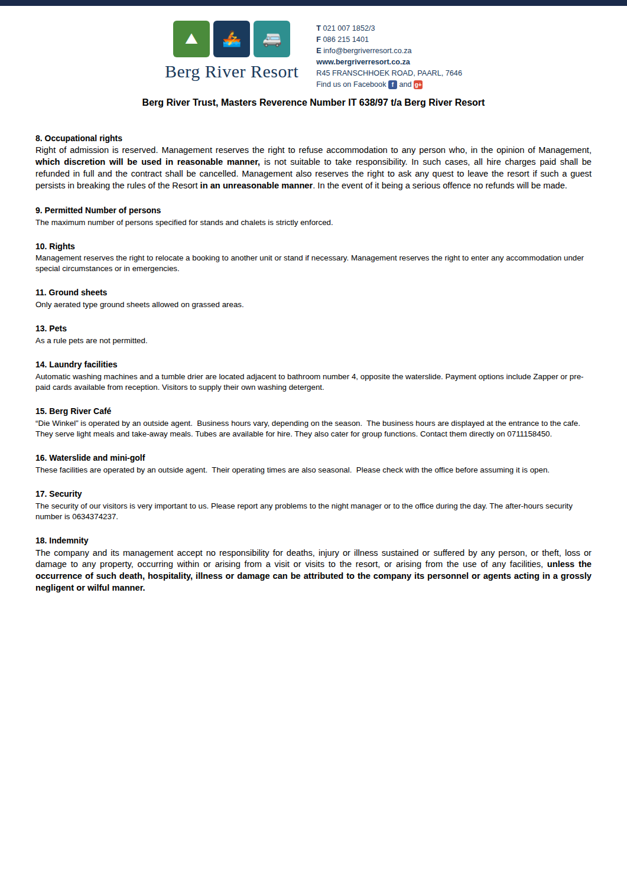⛰
🚣
🚐
Berg River Resort
T 021 007 1852/3
F 086 215 1401
E info@bergriverresort.co.za
www.bergriverresort.co.za
R45 FRANSCHHOEK ROAD, PAARL, 7646
Find us on Facebook f and g+
Berg River Trust, Masters Reverence Number IT 638/97 t/a Berg River Resort
8. Occupational rights
Right of admission is reserved. Management reserves the right to refuse accommodation to any person who, in the opinion of Management, which discretion will be used in reasonable manner, is not suitable to take responsibility. In such cases, all hire charges paid shall be refunded in full and the contract shall be cancelled. Management also reserves the right to ask any quest to leave the resort if such a guest persists in breaking the rules of the Resort in an unreasonable manner. In the event of it being a serious offence no refunds will be made.
9. Permitted Number of persons
The maximum number of persons specified for stands and chalets is strictly enforced.
10. Rights
Management reserves the right to relocate a booking to another unit or stand if necessary. Management reserves the right to enter any accommodation under special circumstances or in emergencies.
11. Ground sheets
Only aerated type ground sheets allowed on grassed areas.
13. Pets
As a rule pets are not permitted.
14. Laundry facilities
Automatic washing machines and a tumble drier are located adjacent to bathroom number 4, opposite the waterslide. Payment options include Zapper or pre-paid cards available from reception. Visitors to supply their own washing detergent.
15. Berg River Café
“Die Winkel” is operated by an outside agent. Business hours vary, depending on the season. The business hours are displayed at the entrance to the cafe. They serve light meals and take-away meals. Tubes are available for hire. They also cater for group functions. Contact them directly on 0711158450.
16. Waterslide and mini-golf
These facilities are operated by an outside agent. Their operating times are also seasonal. Please check with the office before assuming it is open.
17. Security
The security of our visitors is very important to us. Please report any problems to the night manager or to the office during the day. The after-hours security number is 0634374237.
18. Indemnity
The company and its management accept no responsibility for deaths, injury or illness sustained or suffered by any person, or theft, loss or damage to any property, occurring within or arising from a visit or visits to the resort, or arising from the use of any facilities, unless the occurrence of such death, hospitality, illness or damage can be attributed to the company its personnel or agents acting in a grossly negligent or wilful manner.